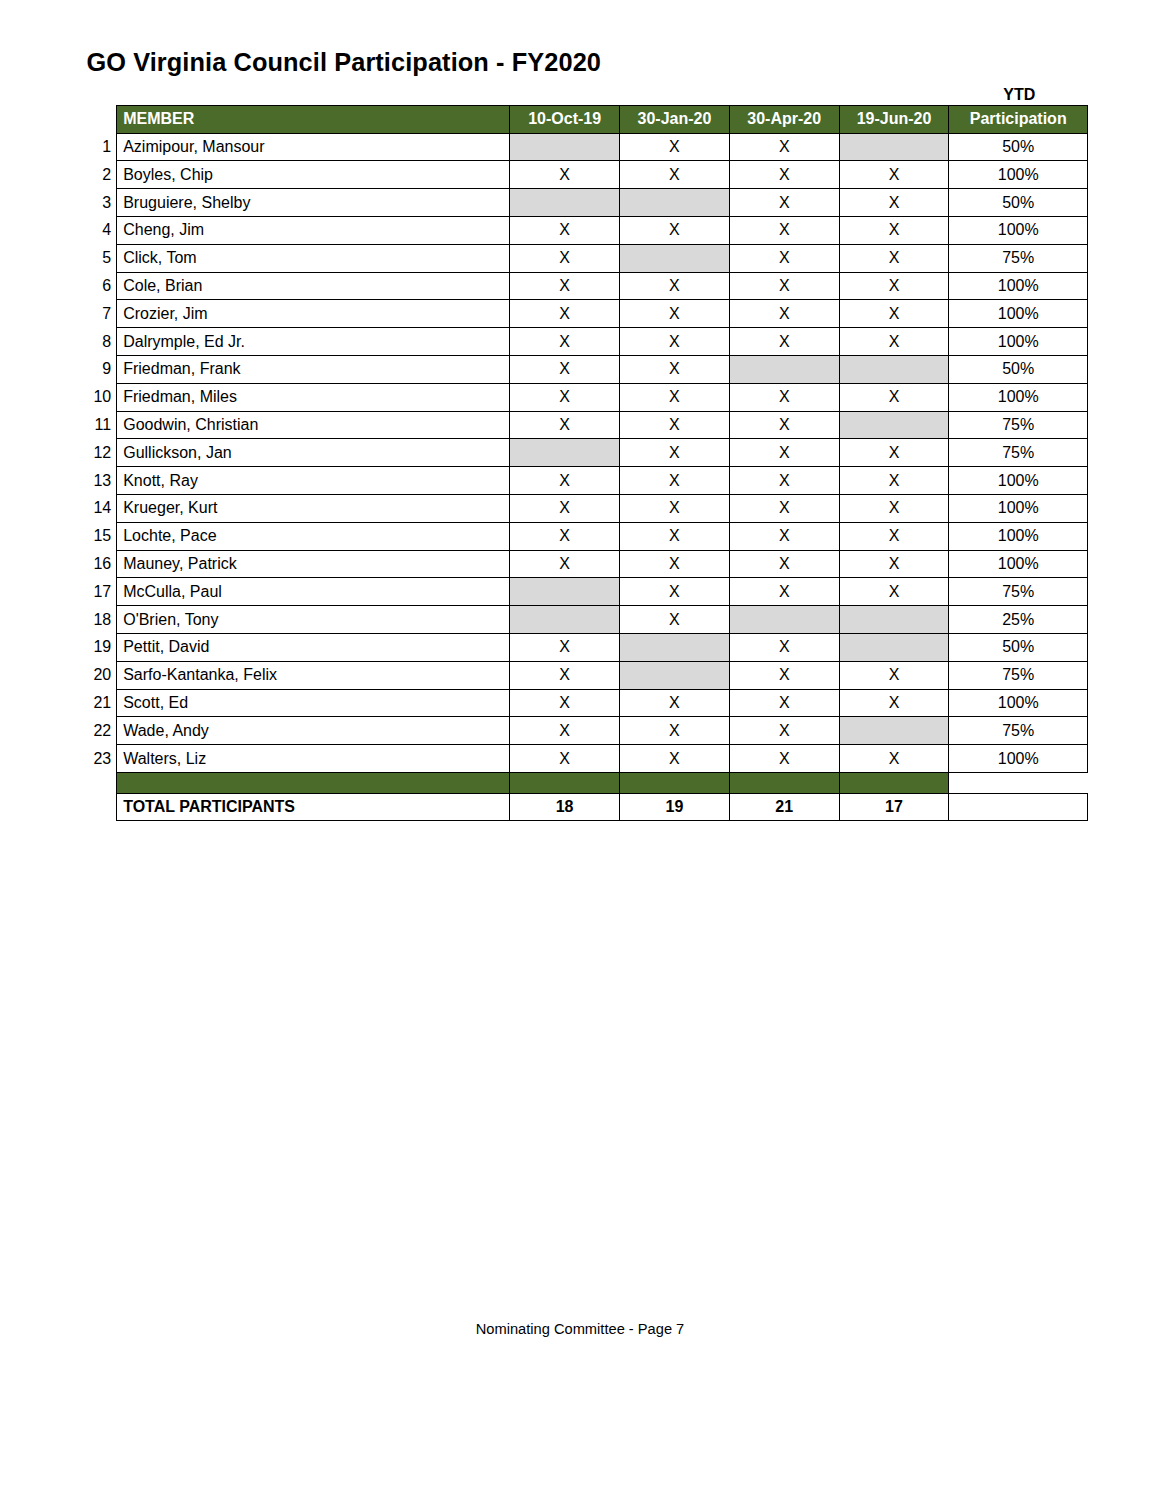GO Virginia Council Participation - FY2020
YTD
| | MEMBER | 10-Oct-19 | 30-Jan-20 | 30-Apr-20 | 19-Jun-20 | Participation |
| --- | --- | --- | --- | --- | --- | --- |
| 1 | Azimipour, Mansour | | X | X | | 50% |
| 2 | Boyles, Chip | X | X | X | X | 100% |
| 3 | Bruguiere, Shelby | | | X | X | 50% |
| 4 | Cheng, Jim | X | X | X | X | 100% |
| 5 | Click, Tom | X | | X | X | 75% |
| 6 | Cole, Brian | X | X | X | X | 100% |
| 7 | Crozier, Jim | X | X | X | X | 100% |
| 8 | Dalrymple, Ed Jr. | X | X | X | X | 100% |
| 9 | Friedman, Frank | X | X | | | 50% |
| 10 | Friedman, Miles | X | X | X | X | 100% |
| 11 | Goodwin, Christian | X | X | X | | 75% |
| 12 | Gullickson, Jan | | X | X | X | 75% |
| 13 | Knott, Ray | X | X | X | X | 100% |
| 14 | Krueger, Kurt | X | X | X | X | 100% |
| 15 | Lochte, Pace | X | X | X | X | 100% |
| 16 | Mauney, Patrick | X | X | X | X | 100% |
| 17 | McCulla, Paul | | X | X | X | 75% |
| 18 | O'Brien, Tony | | X | | | 25% |
| 19 | Pettit, David | X | | X | | 50% |
| 20 | Sarfo-Kantanka, Felix | X | | X | X | 75% |
| 21 | Scott, Ed | X | X | X | X | 100% |
| 22 | Wade, Andy | X | X | X | | 75% |
| 23 | Walters, Liz | X | X | X | X | 100% |
| | TOTAL PARTICIPANTS | 18 | 19 | 21 | 17 | |
Nominating Committee - Page 7